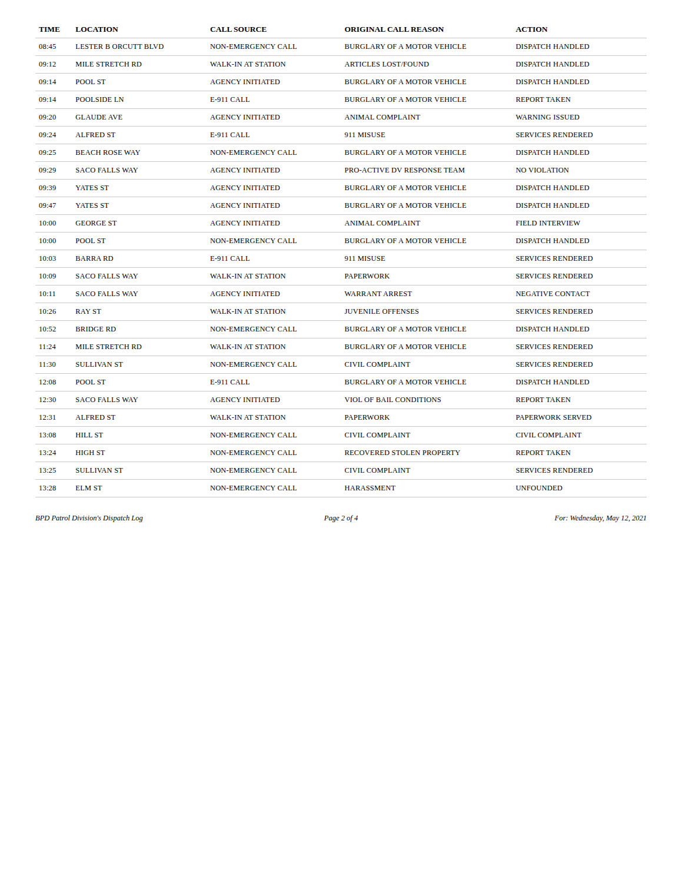| TIME | LOCATION | CALL SOURCE | ORIGINAL CALL REASON | ACTION |
| --- | --- | --- | --- | --- |
| 08:45 | LESTER B ORCUTT BLVD | NON-EMERGENCY CALL | BURGLARY OF A MOTOR VEHICLE | DISPATCH HANDLED |
| 09:12 | MILE STRETCH RD | WALK-IN AT STATION | ARTICLES LOST/FOUND | DISPATCH HANDLED |
| 09:14 | POOL ST | AGENCY INITIATED | BURGLARY OF A MOTOR VEHICLE | DISPATCH HANDLED |
| 09:14 | POOLSIDE LN | E-911 CALL | BURGLARY OF A MOTOR VEHICLE | REPORT TAKEN |
| 09:20 | GLAUDE AVE | AGENCY INITIATED | ANIMAL COMPLAINT | WARNING ISSUED |
| 09:24 | ALFRED ST | E-911 CALL | 911 MISUSE | SERVICES RENDERED |
| 09:25 | BEACH ROSE WAY | NON-EMERGENCY CALL | BURGLARY OF A MOTOR VEHICLE | DISPATCH HANDLED |
| 09:29 | SACO FALLS WAY | AGENCY INITIATED | PRO-ACTIVE DV RESPONSE TEAM | NO VIOLATION |
| 09:39 | YATES ST | AGENCY INITIATED | BURGLARY OF A MOTOR VEHICLE | DISPATCH HANDLED |
| 09:47 | YATES ST | AGENCY INITIATED | BURGLARY OF A MOTOR VEHICLE | DISPATCH HANDLED |
| 10:00 | GEORGE ST | AGENCY INITIATED | ANIMAL COMPLAINT | FIELD INTERVIEW |
| 10:00 | POOL ST | NON-EMERGENCY CALL | BURGLARY OF A MOTOR VEHICLE | DISPATCH HANDLED |
| 10:03 | BARRA RD | E-911 CALL | 911 MISUSE | SERVICES RENDERED |
| 10:09 | SACO FALLS WAY | WALK-IN AT STATION | PAPERWORK | SERVICES RENDERED |
| 10:11 | SACO FALLS WAY | AGENCY INITIATED | WARRANT ARREST | NEGATIVE CONTACT |
| 10:26 | RAY ST | WALK-IN AT STATION | JUVENILE OFFENSES | SERVICES RENDERED |
| 10:52 | BRIDGE RD | NON-EMERGENCY CALL | BURGLARY OF A MOTOR VEHICLE | DISPATCH HANDLED |
| 11:24 | MILE STRETCH RD | WALK-IN AT STATION | BURGLARY OF A MOTOR VEHICLE | SERVICES RENDERED |
| 11:30 | SULLIVAN ST | NON-EMERGENCY CALL | CIVIL COMPLAINT | SERVICES RENDERED |
| 12:08 | POOL ST | E-911 CALL | BURGLARY OF A MOTOR VEHICLE | DISPATCH HANDLED |
| 12:30 | SACO FALLS WAY | AGENCY INITIATED | VIOL OF BAIL CONDITIONS | REPORT TAKEN |
| 12:31 | ALFRED ST | WALK-IN AT STATION | PAPERWORK | PAPERWORK SERVED |
| 13:08 | HILL ST | NON-EMERGENCY CALL | CIVIL COMPLAINT | CIVIL COMPLAINT |
| 13:24 | HIGH ST | NON-EMERGENCY CALL | RECOVERED STOLEN PROPERTY | REPORT TAKEN |
| 13:25 | SULLIVAN ST | NON-EMERGENCY CALL | CIVIL COMPLAINT | SERVICES RENDERED |
| 13:28 | ELM ST | NON-EMERGENCY CALL | HARASSMENT | UNFOUNDED |
BPD Patrol Division's Dispatch Log
Page 2 of 4
For: Wednesday, May 12, 2021